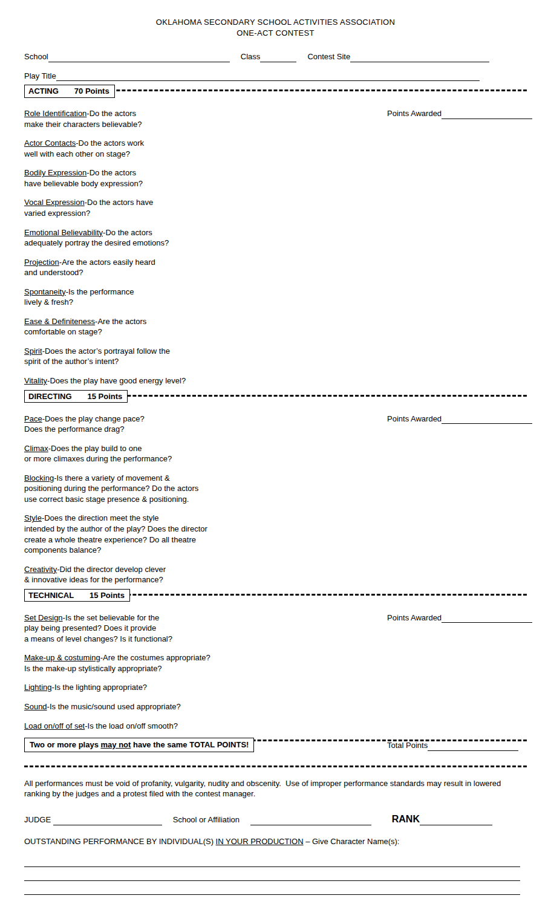OKLAHOMA SECONDARY SCHOOL ACTIVITIES ASSOCIATION
ONE-ACT CONTEST
School Class Contest Site
Play Title
ACTING70 Points
Points Awarded
Role Identification-Do the actors
make their characters believable?
Actor Contacts-Do the actors work
well with each other on stage?
Bodily Expression-Do the actors
have believable body expression?
Vocal Expression-Do the actors have
varied expression?
Emotional Believability-Do the actors
adequately portray the desired emotions?
Projection-Are the actors easily heard
and understood?
Spontaneity-Is the performance
lively & fresh?
Ease & Definiteness-Are the actors
comfortable on stage?
Spirit-Does the actor’s portrayal follow the
spirit of the author’s intent?
Vitality-Does the play have good energy level?
DIRECTING15 Points
Points Awarded
Pace-Does the play change pace?
Does the performance drag?
Climax-Does the play build to one
or more climaxes during the performance?
Blocking-Is there a variety of movement &
positioning during the performance? Do the actors
use correct basic stage presence & positioning.
Style-Does the direction meet the style
intended by the author of the play? Does the director
create a whole theatre experience? Do all theatre
components balance?
Creativity-Did the director develop clever
& innovative ideas for the performance?
TECHNICAL15 Points
Points Awarded
Set Design-Is the set believable for the
play being presented? Does it provide
a means of level changes? Is it functional?
Make-up & costuming-Are the costumes appropriate?
Is the make-up stylistically appropriate?
Lighting-Is the lighting appropriate?
Sound-Is the music/sound used appropriate?
Load on/off of set-Is the load on/off smooth?
Two or more plays may not have the same TOTAL POINTS! Total Points
All performances must be void of profanity, vulgarity, nudity and obscenity. Use of improper performance standards may result in lowered ranking by the judges and a protest filed with the contest manager.
JUDGE School or Affiliation RANK
OUTSTANDING PERFORMANCE BY INDIVIDUAL(S) IN YOUR PRODUCTION – Give Character Name(s):